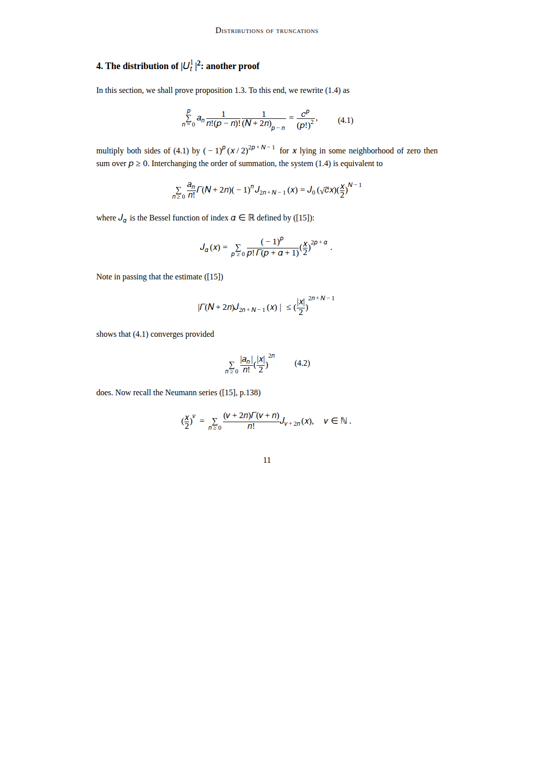Distributions of truncations
4. The distribution of |Ut1|2: another proof
In this section, we shall prove proposition 1.3. To this end, we rewrite (1.4) as
∑ n=0 p an 1 n!(p−n)! 1 (N+2n)p−n = cp (p!)2 ,
(4.1)
multiply both sides of (4.1) by (−1)p(x/2)2p+N−1 for x lying in some neighborhood of zero then sum over p≥0. Interchanging the order of summation, the system (1.4) is equivalent to
∑ n≥0 an n! Γ(N+2n) (−1)n J2n+N−1 (x) = J0 (cx) (x2) N−1
where Jα is the Bessel function of index α∈ℝ defined by ([15]):
Jα (x) = ∑ p≥0 (−1)p p!Γ(p+α+1) (x2) 2p+α .
Note in passing that the estimate ([15])
| Γ(N+2n) J2n+N−1 (x) | ≤ (|x|2) 2n+N−1
shows that (4.1) converges provided
∑ n≥0 |an| n! (|x|2) 2n
(4.2)
does. Now recall the Neumann series ([15], p.138)
(x2) ν = ∑ n≥0 (ν+2n)Γ(ν+n) n! Jν+2n (x) , ν∈ℕ.
11